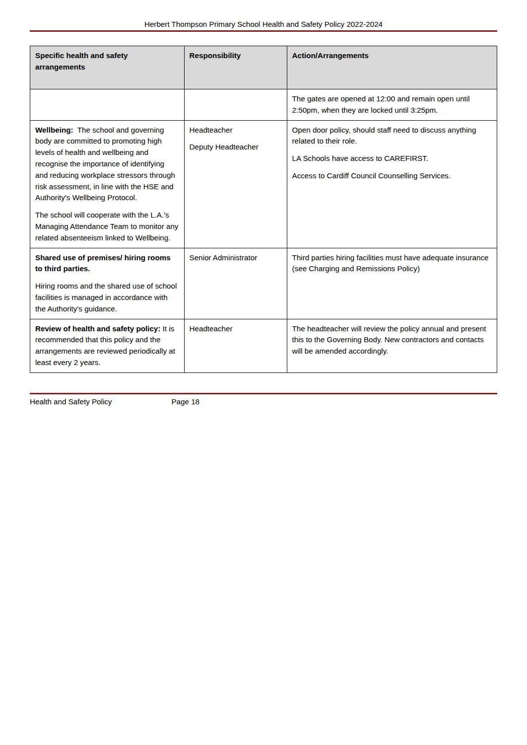Herbert Thompson Primary School Health and Safety Policy 2022-2024
| Specific health and safety arrangements | Responsibility | Action/Arrangements |
| --- | --- | --- |
| | | The gates are opened at 12:00 and remain open until 2:50pm, when they are locked until 3:25pm. |
| Wellbeing: The school and governing body are committed to promoting high levels of health and wellbeing and recognise the importance of identifying and reducing workplace stressors through risk assessment, in line with the HSE and Authority's Wellbeing Protocol. The school will cooperate with the L.A.'s Managing Attendance Team to monitor any related absenteeism linked to Wellbeing. | Headteacher Deputy Headteacher | Open door policy, should staff need to discuss anything related to their role. LA Schools have access to CAREFIRST. Access to Cardiff Council Counselling Services. |
| Shared use of premises/ hiring rooms to third parties. Hiring rooms and the shared use of school facilities is managed in accordance with the Authority's guidance. | Senior Administrator | Third parties hiring facilities must have adequate insurance (see Charging and Remissions Policy) |
| Review of health and safety policy: It is recommended that this policy and the arrangements are reviewed periodically at least every 2 years. | Headteacher | The headteacher will review the policy annual and present this to the Governing Body. New contractors and contacts will be amended accordingly. |
Health and Safety Policy Page 18